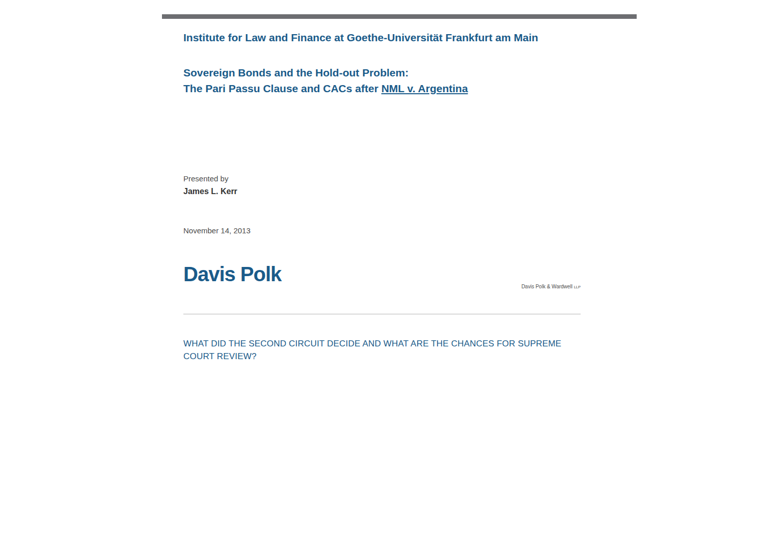Institute for Law and Finance at Goethe-Universität Frankfurt am Main
Sovereign Bonds and the Hold-out Problem:
The Pari Passu Clause and CACs after NML v. Argentina
Presented by
James L. Kerr
November 14, 2013
Davis Polk Davis Polk & Wardwell LLP
WHAT DID THE SECOND CIRCUIT DECIDE AND WHAT ARE THE CHANCES FOR SUPREME COURT REVIEW?